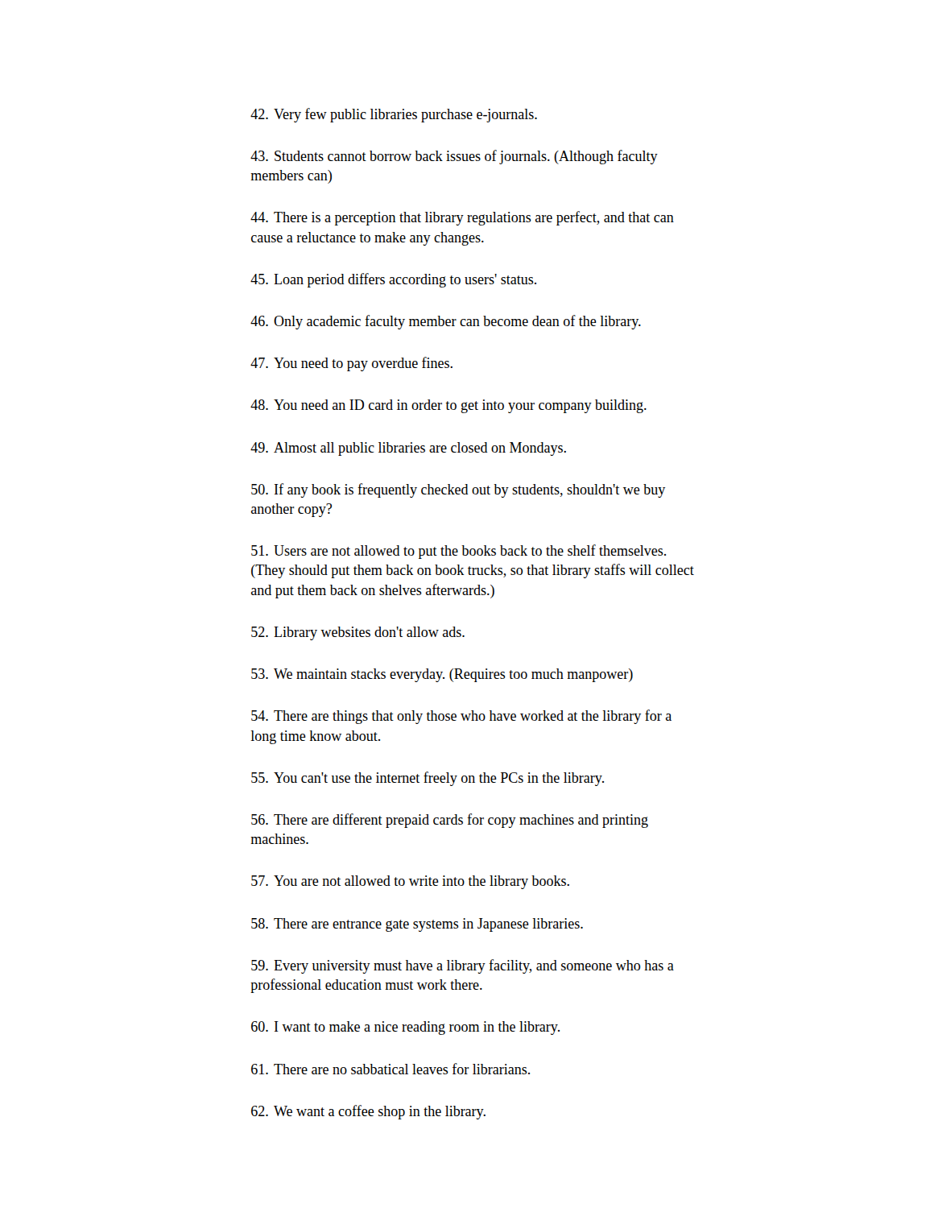42. Very few public libraries purchase e-journals.
43. Students cannot borrow back issues of journals. (Although faculty members can)
44. There is a perception that library regulations are perfect, and that can cause a reluctance to make any changes.
45. Loan period differs according to users' status.
46. Only academic faculty member can become dean of the library.
47. You need to pay overdue fines.
48. You need an ID card in order to get into your company building.
49. Almost all public libraries are closed on Mondays.
50. If any book is frequently checked out by students, shouldn't we buy another copy?
51. Users are not allowed to put the books back to the shelf themselves. (They should put them back on book trucks, so that library staffs will collect and put them back on shelves afterwards.)
52. Library websites don't allow ads.
53. We maintain stacks everyday. (Requires too much manpower)
54. There are things that only those who have worked at the library for a long time know about.
55. You can't use the internet freely on the PCs in the library.
56. There are different prepaid cards for copy machines and printing machines.
57. You are not allowed to write into the library books.
58. There are entrance gate systems in Japanese libraries.
59. Every university must have a library facility, and someone who has a professional education must work there.
60. I want to make a nice reading room in the library.
61. There are no sabbatical leaves for librarians.
62. We want a coffee shop in the library.